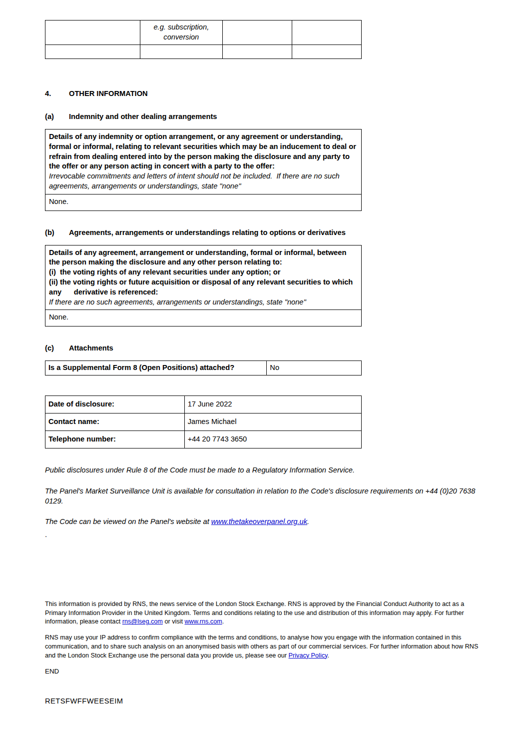| | e.g. subscription, conversion | | |
4. OTHER INFORMATION
(a) Indemnity and other dealing arrangements
| Details of any indemnity or option arrangement, or any agreement or understanding, formal or informal, relating to relevant securities which may be an inducement to deal or refrain from dealing entered into by the person making the disclosure and any party to the offer or any person acting in concert with a party to the offer: Irrevocable commitments and letters of intent should not be included. If there are no such agreements, arrangements or understandings, state "none" |
| None. |
(b) Agreements, arrangements or understandings relating to options or derivatives
| Details of any agreement, arrangement or understanding, formal or informal, between the person making the disclosure and any other person relating to: (i) the voting rights of any relevant securities under any option; or (ii) the voting rights or future acquisition or disposal of any relevant securities to which any derivative is referenced: If there are no such agreements, arrangements or understandings, state "none" |
| None. |
(c) Attachments
| Is a Supplemental Form 8 (Open Positions) attached? | No |
| Date of disclosure: | 17 June 2022 |
| Contact name: | James Michael |
| Telephone number: | +44 20 7743 3650 |
Public disclosures under Rule 8 of the Code must be made to a Regulatory Information Service.
The Panel's Market Surveillance Unit is available for consultation in relation to the Code's disclosure requirements on +44 (0)20 7638 0129.
The Code can be viewed on the Panel's website at www.thetakeoverpanel.org.uk.
.
This information is provided by RNS, the news service of the London Stock Exchange. RNS is approved by the Financial Conduct Authority to act as a Primary Information Provider in the United Kingdom. Terms and conditions relating to the use and distribution of this information may apply. For further information, please contact rns@lseg.com or visit www.rns.com.
RNS may use your IP address to confirm compliance with the terms and conditions, to analyse how you engage with the information contained in this communication, and to share such analysis on an anonymised basis with others as part of our commercial services. For further information about how RNS and the London Stock Exchange use the personal data you provide us, please see our Privacy Policy.
END
RETSFWFFWEESEIM